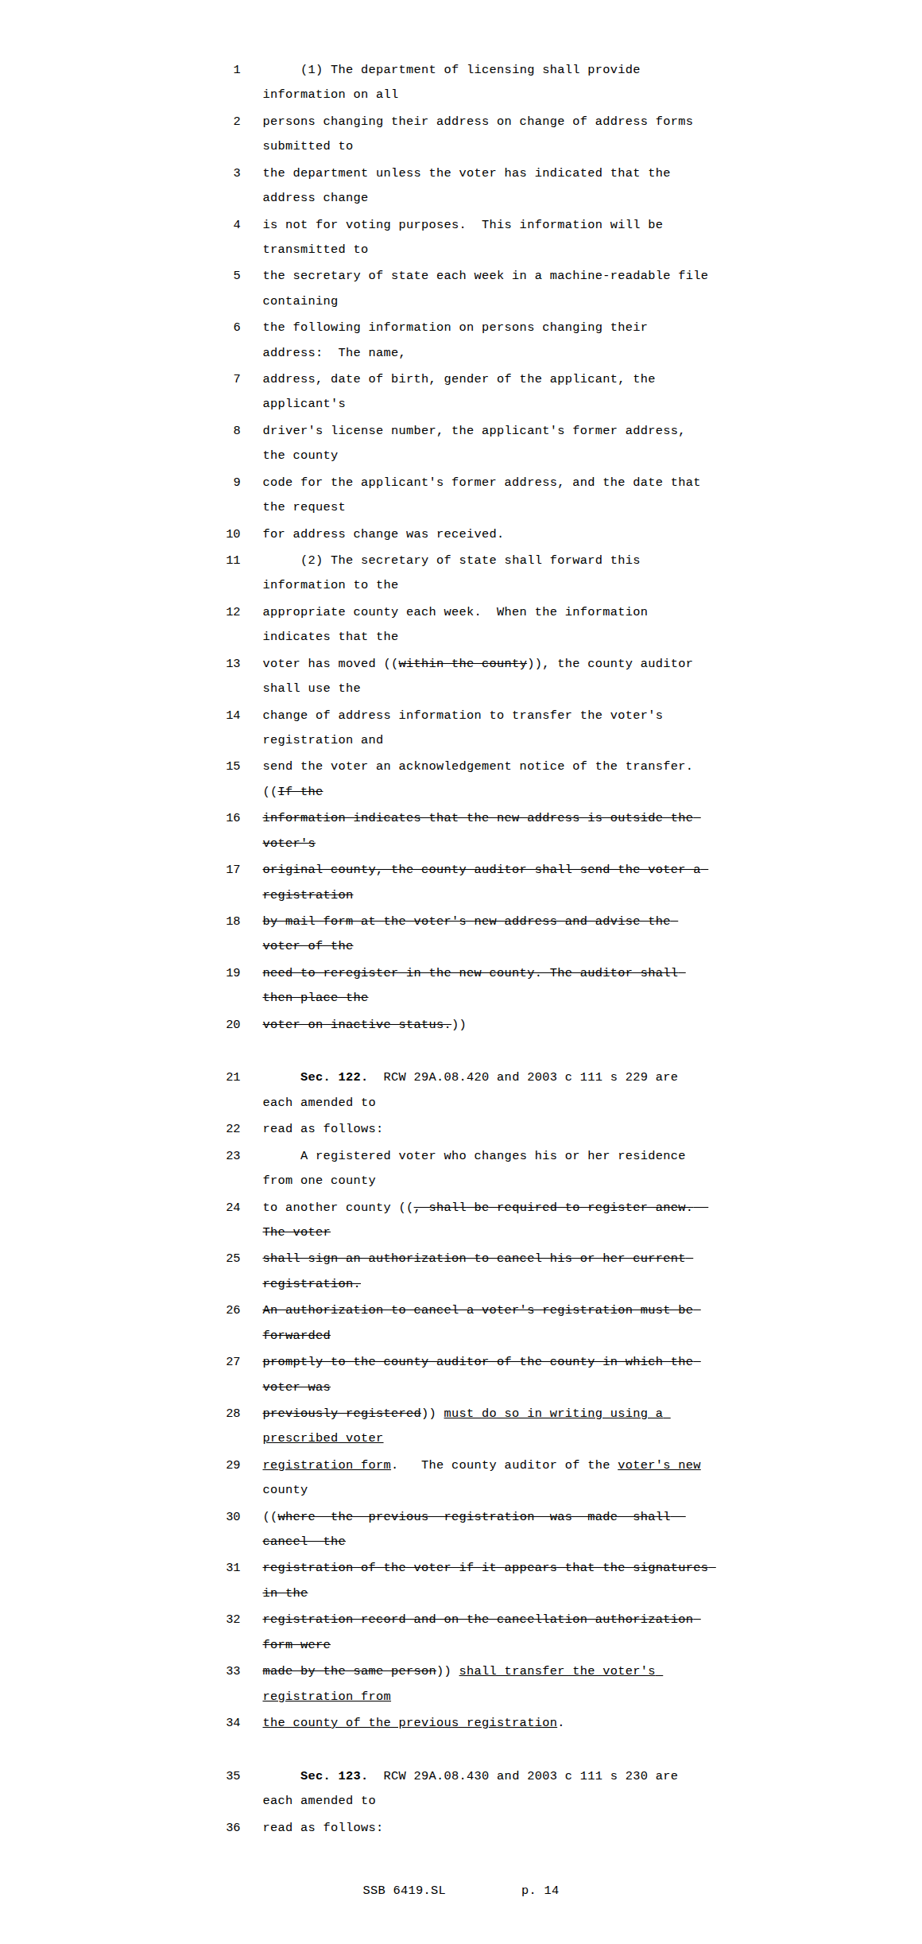| 1 | (1) The department of licensing shall provide information on all |
| 2 | persons changing their address on change of address forms submitted to |
| 3 | the department unless the voter has indicated that the address change |
| 4 | is not for voting purposes. This information will be transmitted to |
| 5 | the secretary of state each week in a machine-readable file containing |
| 6 | the following information on persons changing their address: The name, |
| 7 | address, date of birth, gender of the applicant, the applicant's |
| 8 | driver's license number, the applicant's former address, the county |
| 9 | code for the applicant's former address, and the date that the request |
| 10 | for address change was received. |
| 11 | (2) The secretary of state shall forward this information to the |
| 12 | appropriate county each week. When the information indicates that the |
| 13 | voter has moved (( within the county )), the county auditor shall use the |
| 14 | change of address information to transfer the voter's registration and |
| 15 | send the voter an acknowledgement notice of the transfer. (( If the |
| 16 | information indicates that the new address is outside the voter's |
| 17 | original county, the county auditor shall send the voter a registration |
| 18 | by mail form at the voter's new address and advise the voter of the |
| 19 | need to reregister in the new county. The auditor shall then place the |
| 20 | voter on inactive status. )) |
| 21 | Sec. 122. RCW 29A.08.420 and 2003 c 111 s 229 are each amended to |
| 22 | read as follows: |
| 23 | A registered voter who changes his or her residence from one county |
| 24 | to another county (( , shall be required to register anew. The voter |
| 25 | shall sign an authorization to cancel his or her current registration. |
| 26 | An authorization to cancel a voter's registration must be forwarded |
| 27 | promptly to the county auditor of the county in which the voter was |
| 28 | previously registered )) must do so in writing using a prescribed voter |
| 29 | registration form . The county auditor of the voter's new county |
| 30 | (( where the previous registration was made shall cancel the |
| 31 | registration of the voter if it appears that the signatures in the |
| 32 | registration record and on the cancellation authorization form were |
| 33 | made by the same person )) shall transfer the voter's registration from |
| 34 | the county of the previous registration . |
| 35 | Sec. 123. RCW 29A.08.430 and 2003 c 111 s 230 are each amended to |
| 36 | read as follows: |
SSB 6419.SL p. 14